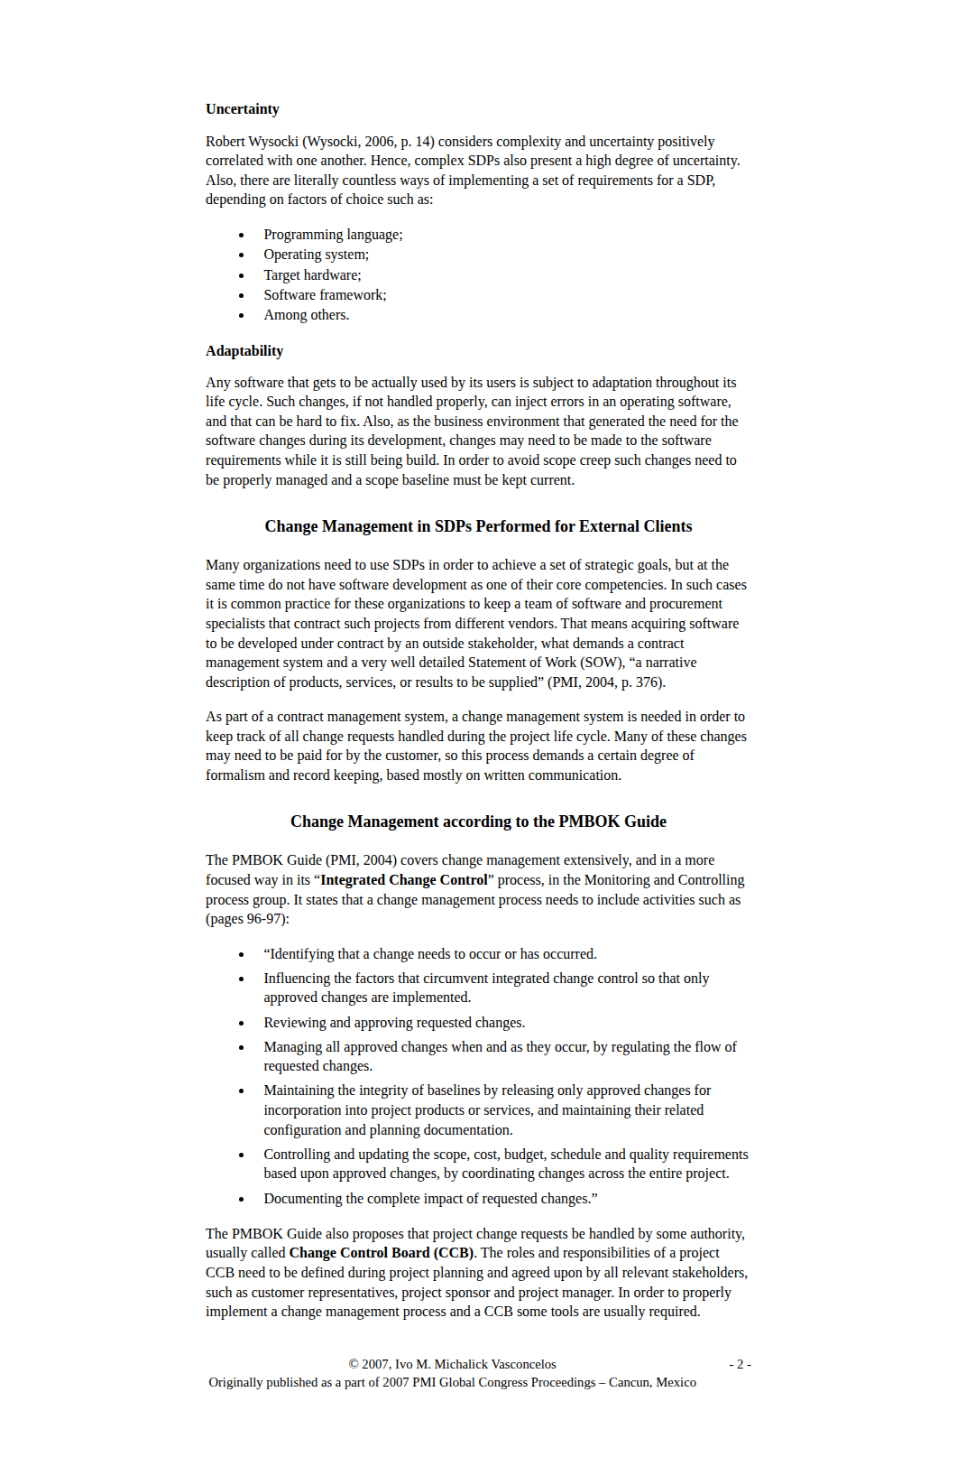Uncertainty
Robert Wysocki (Wysocki, 2006, p. 14) considers complexity and uncertainty positively correlated with one another. Hence, complex SDPs also present a high degree of uncertainty. Also, there are literally countless ways of implementing a set of requirements for a SDP, depending on factors of choice such as:
Programming language;
Operating system;
Target hardware;
Software framework;
Among others.
Adaptability
Any software that gets to be actually used by its users is subject to adaptation throughout its life cycle. Such changes, if not handled properly, can inject errors in an operating software, and that can be hard to fix. Also, as the business environment that generated the need for the software changes during its development, changes may need to be made to the software requirements while it is still being build. In order to avoid scope creep such changes need to be properly managed and a scope baseline must be kept current.
Change Management in SDPs Performed for External Clients
Many organizations need to use SDPs in order to achieve a set of strategic goals, but at the same time do not have software development as one of their core competencies. In such cases it is common practice for these organizations to keep a team of software and procurement specialists that contract such projects from different vendors. That means acquiring software to be developed under contract by an outside stakeholder, what demands a contract management system and a very well detailed Statement of Work (SOW), “a narrative description of products, services, or results to be supplied” (PMI, 2004, p. 376).
As part of a contract management system, a change management system is needed in order to keep track of all change requests handled during the project life cycle. Many of these changes may need to be paid for by the customer, so this process demands a certain degree of formalism and record keeping, based mostly on written communication.
Change Management according to the PMBOK Guide
The PMBOK Guide (PMI, 2004) covers change management extensively, and in a more focused way in its “Integrated Change Control” process, in the Monitoring and Controlling process group. It states that a change management process needs to include activities such as (pages 96-97):
“Identifying that a change needs to occur or has occurred.
Influencing the factors that circumvent integrated change control so that only approved changes are implemented.
Reviewing and approving requested changes.
Managing all approved changes when and as they occur, by regulating the flow of requested changes.
Maintaining the integrity of baselines by releasing only approved changes for incorporation into project products or services, and maintaining their related configuration and planning documentation.
Controlling and updating the scope, cost, budget, schedule and quality requirements based upon approved changes, by coordinating changes across the entire project.
Documenting the complete impact of requested changes.”
The PMBOK Guide also proposes that project change requests be handled by some authority, usually called Change Control Board (CCB). The roles and responsibilities of a project CCB need to be defined during project planning and agreed upon by all relevant stakeholders, such as customer representatives, project sponsor and project manager. In order to properly implement a change management process and a CCB some tools are usually required.
- 2 -
© 2007, Ivo M. Michalick Vasconcelos
Originally published as a part of 2007 PMI Global Congress Proceedings – Cancun, Mexico